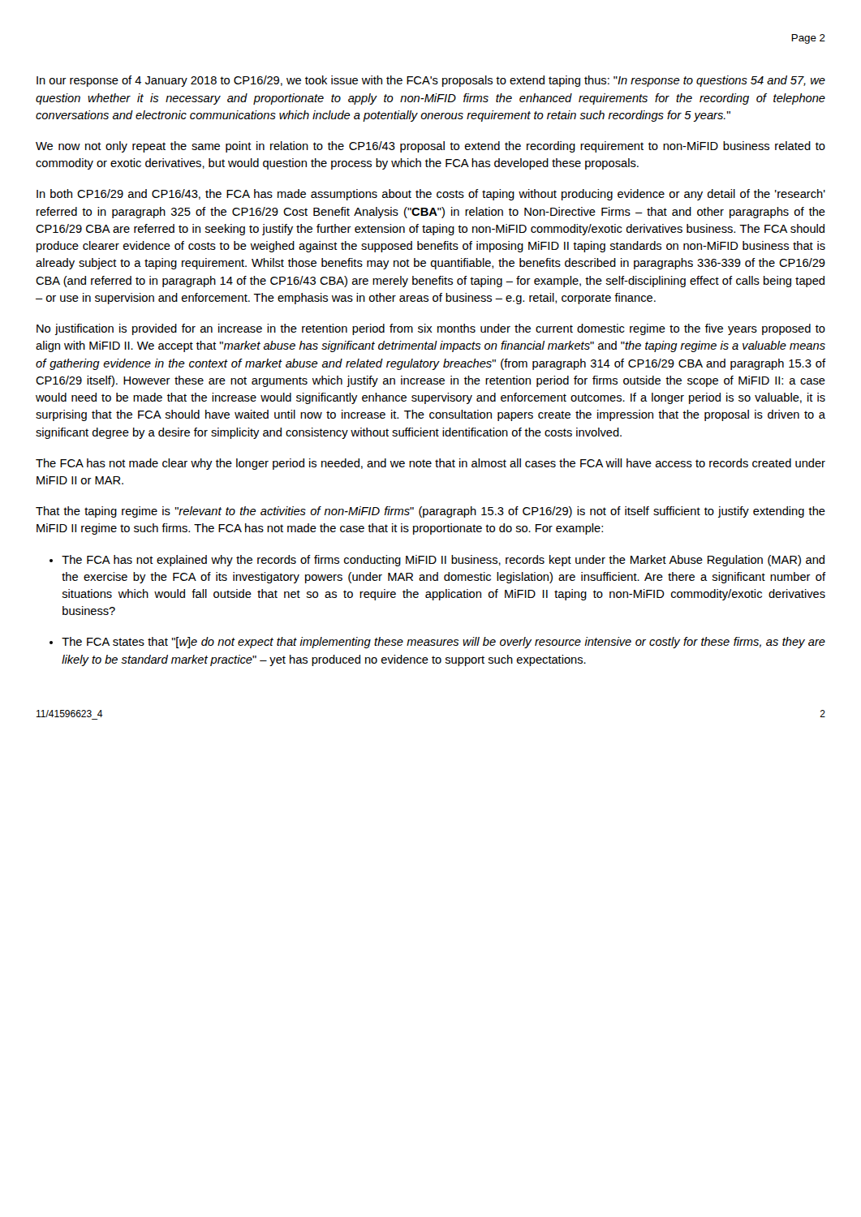Page 2
In our response of 4 January 2018 to CP16/29, we took issue with the FCA's proposals to extend taping thus: "In response to questions 54 and 57, we question whether it is necessary and proportionate to apply to non-MiFID firms the enhanced requirements for the recording of telephone conversations and electronic communications which include a potentially onerous requirement to retain such recordings for 5 years."
We now not only repeat the same point in relation to the CP16/43 proposal to extend the recording requirement to non-MiFID business related to commodity or exotic derivatives, but would question the process by which the FCA has developed these proposals.
In both CP16/29 and CP16/43, the FCA has made assumptions about the costs of taping without producing evidence or any detail of the 'research' referred to in paragraph 325 of the CP16/29 Cost Benefit Analysis ("CBA") in relation to Non-Directive Firms – that and other paragraphs of the CP16/29 CBA are referred to in seeking to justify the further extension of taping to non-MiFID commodity/exotic derivatives business. The FCA should produce clearer evidence of costs to be weighed against the supposed benefits of imposing MiFID II taping standards on non-MiFID business that is already subject to a taping requirement. Whilst those benefits may not be quantifiable, the benefits described in paragraphs 336-339 of the CP16/29 CBA (and referred to in paragraph 14 of the CP16/43 CBA) are merely benefits of taping – for example, the self-disciplining effect of calls being taped – or use in supervision and enforcement. The emphasis was in other areas of business – e.g. retail, corporate finance.
No justification is provided for an increase in the retention period from six months under the current domestic regime to the five years proposed to align with MiFID II. We accept that "market abuse has significant detrimental impacts on financial markets" and "the taping regime is a valuable means of gathering evidence in the context of market abuse and related regulatory breaches" (from paragraph 314 of CP16/29 CBA and paragraph 15.3 of CP16/29 itself). However these are not arguments which justify an increase in the retention period for firms outside the scope of MiFID II: a case would need to be made that the increase would significantly enhance supervisory and enforcement outcomes. If a longer period is so valuable, it is surprising that the FCA should have waited until now to increase it. The consultation papers create the impression that the proposal is driven to a significant degree by a desire for simplicity and consistency without sufficient identification of the costs involved.
The FCA has not made clear why the longer period is needed, and we note that in almost all cases the FCA will have access to records created under MiFID II or MAR.
That the taping regime is "relevant to the activities of non-MiFID firms" (paragraph 15.3 of CP16/29) is not of itself sufficient to justify extending the MiFID II regime to such firms. The FCA has not made the case that it is proportionate to do so. For example:
The FCA has not explained why the records of firms conducting MiFID II business, records kept under the Market Abuse Regulation (MAR) and the exercise by the FCA of its investigatory powers (under MAR and domestic legislation) are insufficient. Are there a significant number of situations which would fall outside that net so as to require the application of MiFID II taping to non-MiFID commodity/exotic derivatives business?
The FCA states that "[w]e do not expect that implementing these measures will be overly resource intensive or costly for these firms, as they are likely to be standard market practice" – yet has produced no evidence to support such expectations.
11/41596623_4 2